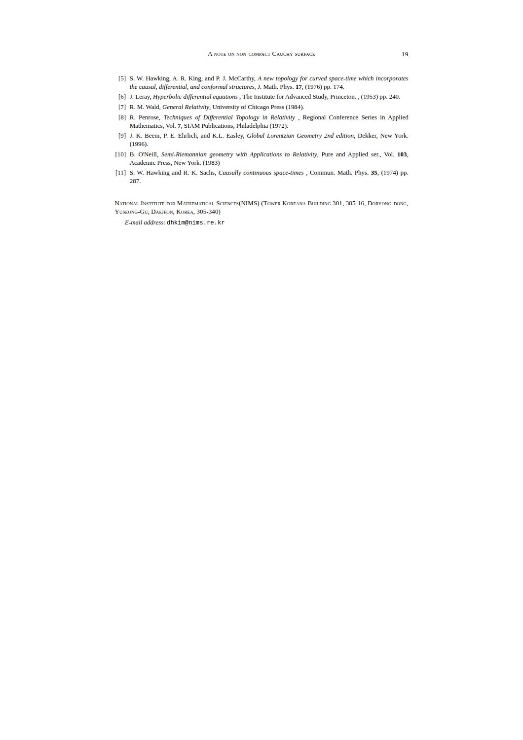A note on non-compact Cauchy surface 19
[5] S. W. Hawking, A. R. King, and P. J. McCarthy, A new topology for curved space-time which incorporates the causal, differential, and conformal structures, J. Math. Phys. 17, (1976) pp. 174.
[6] J. Leray, Hyperbolic differential equations , The Institute for Advanced Study, Princeton. , (1953) pp. 240.
[7] R. M. Wald, General Relativity, University of Chicago Press (1984).
[8] R. Penrose, Techniques of Differential Topology in Relativity , Regional Conference Series in Applied Mathematics, Vol. 7, SIAM Publications, Philadelphia (1972).
[9] J. K. Beem, P. E. Ehrlich, and K.L. Easley, Global Lorentzian Geometry 2nd edition, Dekker, New York. (1996).
[10] B. O'Neill, Semi-Riemannian geometry with Applications to Relativity, Pure and Applied ser., Vol. 103, Academic Press, New York. (1983)
[11] S. W. Hawking and R. K. Sachs, Causally continuous space-times , Commun. Math. Phys. 35, (1974) pp. 287.
National Institute for Mathematical Sciences(NIMS) (Tower Koreana Building 301, 385-16, Doryong-dong, Yuseong-Gu, Daejeon, Korea, 305-340)
E-mail address: dhkim@nims.re.kr